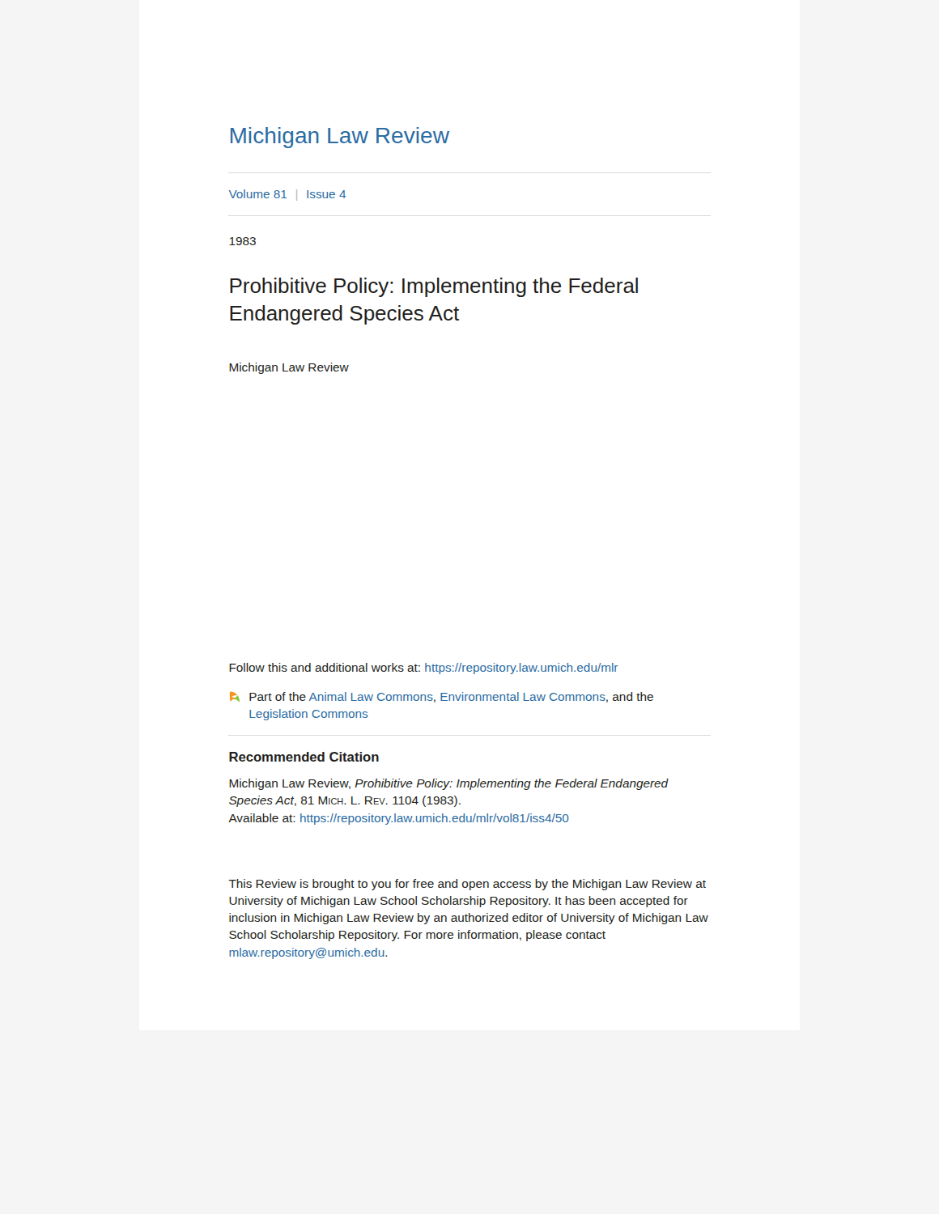Michigan Law Review
Volume 81|Issue 4
1983
Prohibitive Policy: Implementing the Federal Endangered Species Act
Michigan Law Review
Follow this and additional works at: https://repository.law.umich.edu/mlr
Part of the Animal Law Commons, Environmental Law Commons, and the Legislation Commons
Recommended Citation
Michigan Law Review, Prohibitive Policy: Implementing the Federal Endangered Species Act, 81 Mich. L. Rev. 1104 (1983).
Available at: https://repository.law.umich.edu/mlr/vol81/iss4/50
This Review is brought to you for free and open access by the Michigan Law Review at University of Michigan Law School Scholarship Repository. It has been accepted for inclusion in Michigan Law Review by an authorized editor of University of Michigan Law School Scholarship Repository. For more information, please contact mlaw.repository@umich.edu.